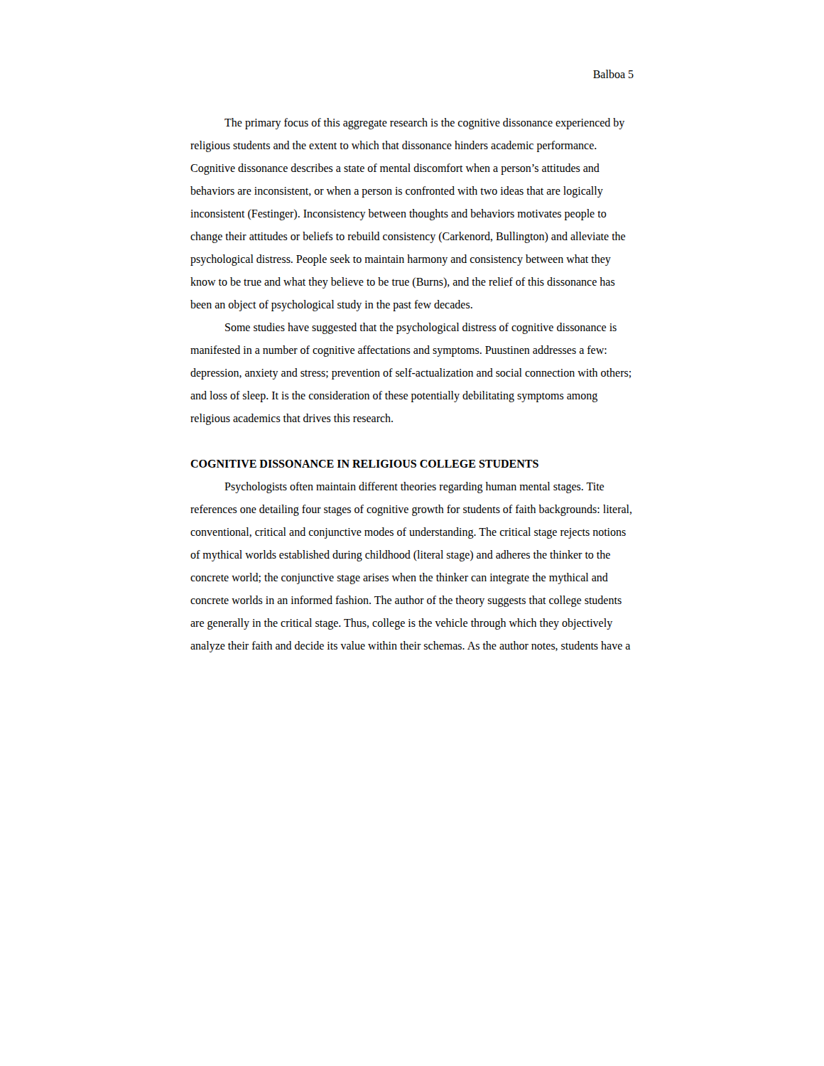Balboa 5
The primary focus of this aggregate research is the cognitive dissonance experienced by religious students and the extent to which that dissonance hinders academic performance. Cognitive dissonance describes a state of mental discomfort when a person’s attitudes and behaviors are inconsistent, or when a person is confronted with two ideas that are logically inconsistent (Festinger). Inconsistency between thoughts and behaviors motivates people to change their attitudes or beliefs to rebuild consistency (Carkenord, Bullington) and alleviate the psychological distress. People seek to maintain harmony and consistency between what they know to be true and what they believe to be true (Burns), and the relief of this dissonance has been an object of psychological study in the past few decades.
Some studies have suggested that the psychological distress of cognitive dissonance is manifested in a number of cognitive affectations and symptoms. Puustinen addresses a few: depression, anxiety and stress; prevention of self-actualization and social connection with others; and loss of sleep. It is the consideration of these potentially debilitating symptoms among religious academics that drives this research.
Cognitive Dissonance in Religious College Students
Psychologists often maintain different theories regarding human mental stages. Tite references one detailing four stages of cognitive growth for students of faith backgrounds: literal, conventional, critical and conjunctive modes of understanding. The critical stage rejects notions of mythical worlds established during childhood (literal stage) and adheres the thinker to the concrete world; the conjunctive stage arises when the thinker can integrate the mythical and concrete worlds in an informed fashion. The author of the theory suggests that college students are generally in the critical stage. Thus, college is the vehicle through which they objectively analyze their faith and decide its value within their schemas. As the author notes, students have a